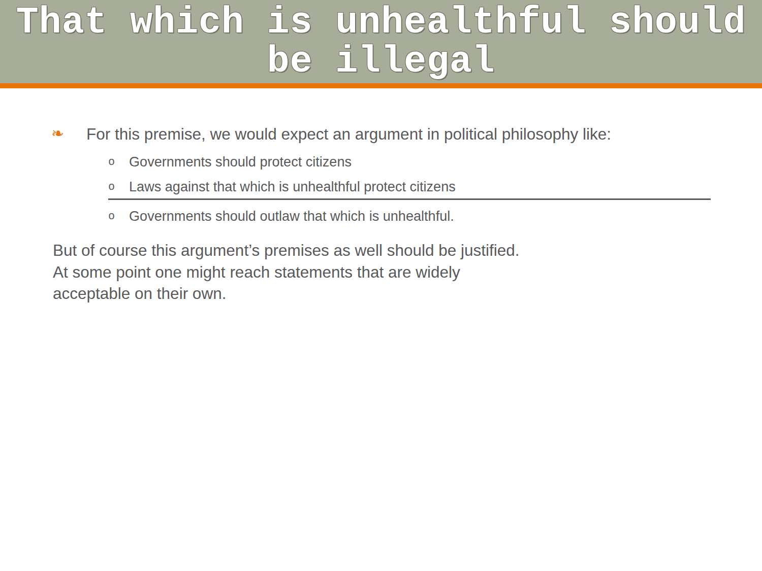That which is unhealthful should be illegal
For this premise, we would expect an argument in political philosophy like:
Governments should protect citizens
Laws against that which is unhealthful protect citizens
Governments should outlaw that which is unhealthful.
But of course this argument’s premises as well should be justified. At some point one might reach statements that are widely acceptable on their own.